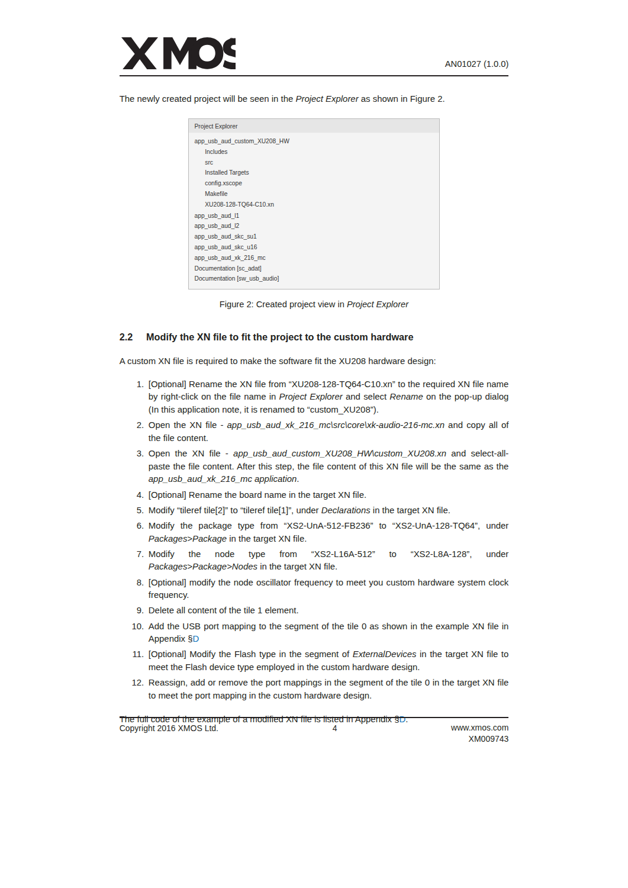R
AN01027 (1.0.0)
The newly created project will be seen in the Project Explorer as shown in Figure 2.
Figure 2: Created project view in Project Explorer
2.2 Modify the XN file to fit the project to the custom hardware
A custom XN file is required to make the software fit the XU208 hardware design:
[Optional] Rename the XN file from “XU208-128-TQ64-C10.xn” to the required XN file name by right-click on the file name in Project Explorer and select Rename on the pop-up dialog (In this application note, it is renamed to “custom_XU208”).
Open the XN file - app_usb_aud_xk_216_mc\src\core\xk-audio-216-mc.xn and copy all of the file content.
Open the XN file - app_usb_aud_custom_XU208_HW\custom_XU208.xn and select-all-paste the file content. After this step, the file content of this XN file will be the same as the app_usb_aud_xk_216_mc application.
[Optional] Rename the board name in the target XN file.
Modify “tileref tile[2]” to “tileref tile[1]”, under Declarations in the target XN file.
Modify the package type from “XS2-UnA-512-FB236” to “XS2-UnA-128-TQ64”, under Packages>Package in the target XN file.
Modify the node type from “XS2-L16A-512” to “XS2-L8A-128”, under Packages>Package>Nodes in the target XN file.
[Optional] modify the node oscillator frequency to meet you custom hardware system clock frequency.
Delete all content of the tile 1 element.
Add the USB port mapping to the segment of the tile 0 as shown in the example XN file in Appendix §D
[Optional] Modify the Flash type in the segment of ExternalDevices in the target XN file to meet the Flash device type employed in the custom hardware design.
Reassign, add or remove the port mappings in the segment of the tile 0 in the target XN file to meet the port mapping in the custom hardware design.
The full code of the example of a modified XN file is listed in Appendix §D.
Copyright 2016 XMOS Ltd.
4
www.xmos.com
XM009743